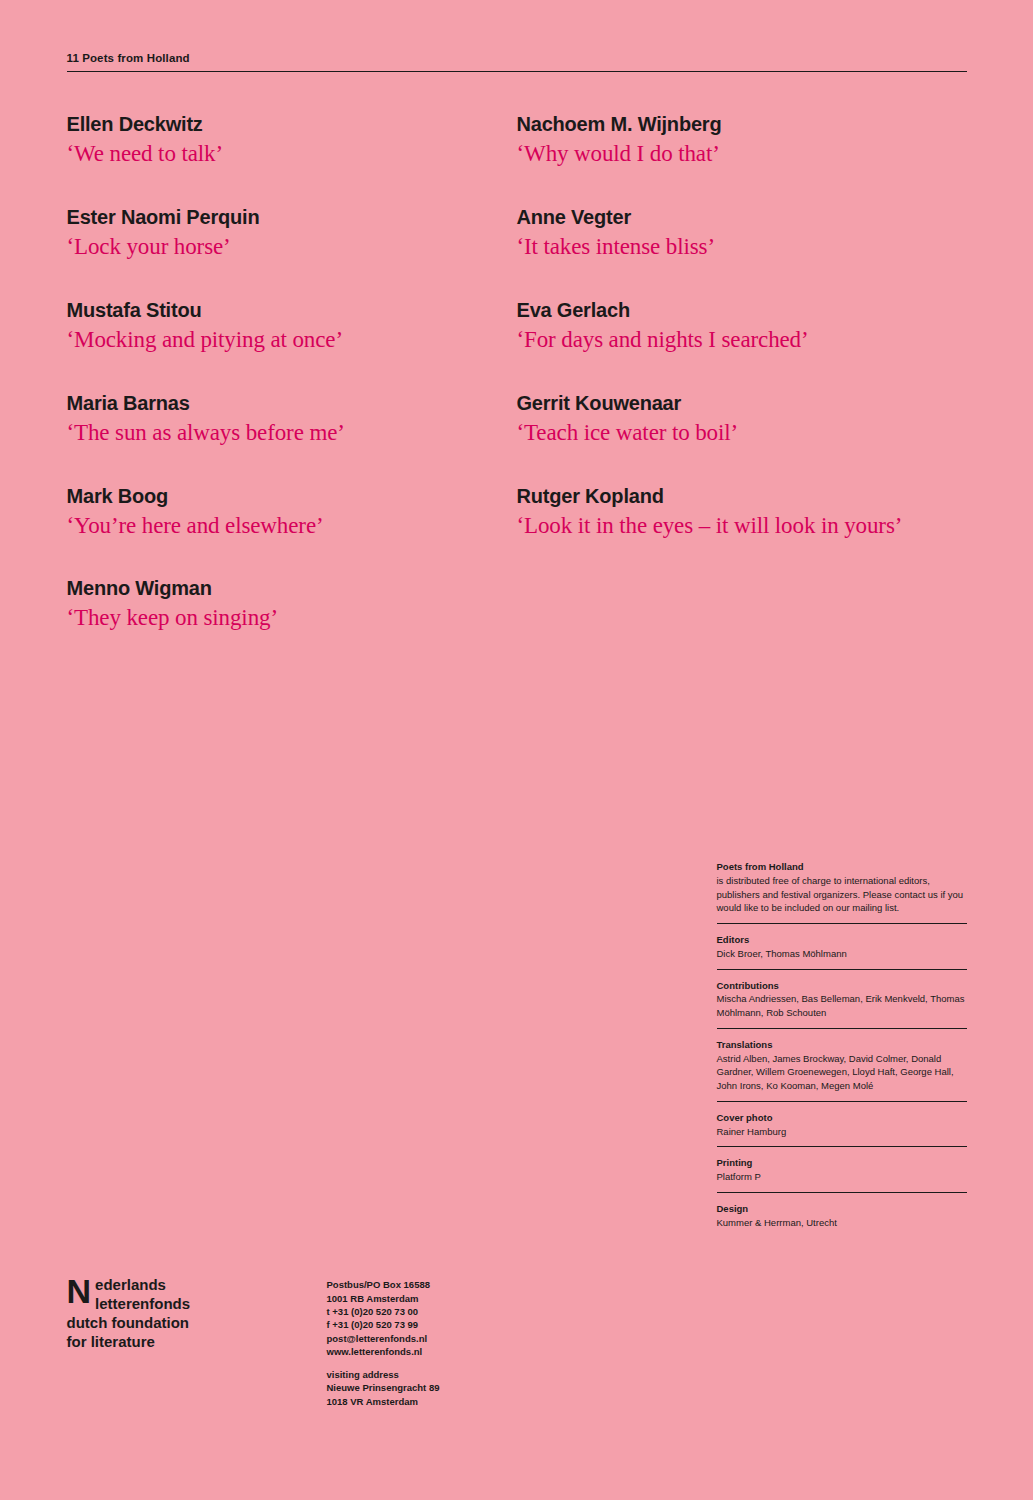11 Poets from Holland
Ellen Deckwitz
‘We need to talk’
Ester Naomi Perquin
‘Lock your horse’
Mustafa Stitou
‘Mocking and pitying at once’
Maria Barnas
‘The sun as always before me’
Mark Boog
‘You’re here and elsewhere’
Menno Wigman
‘They keep on singing’
Nachoem M. Wijnberg
‘Why would I do that’
Anne Vegter
‘It takes intense bliss’
Eva Gerlach
‘For days and nights I searched’
Gerrit Kouwenaar
‘Teach ice water to boil’
Rutger Kopland
‘Look it in the eyes – it will look in yours’
Poets from Holland
is distributed free of charge to international editors, publishers and festival organizers. Please contact us if you would like to be included on our mailing list.
Editors
Dick Broer, Thomas Möhlmann
Contributions
Mischa Andriessen, Bas Belleman, Erik Menkveld, Thomas Möhlmann, Rob Schouten
Translations
Astrid Alben, James Brockway, David Colmer, Donald Gardner, Willem Groenewegen, Lloyd Haft, George Hall, John Irons, Ko Kooman, Megen Molé
Cover photo
Rainer Hamburg
Printing
Platform P
Design
Kummer & Herrman, Utrecht
N ederlands letterenfonds dutch foundation for literature
Postbus/PO Box 16588
1001 RB Amsterdam
t +31 (0)20 520 73 00
f +31 (0)20 520 73 99
post@letterenfonds.nl
www.letterenfonds.nl
visiting address
Nieuwe Prinsengracht 89
1018 VR Amsterdam